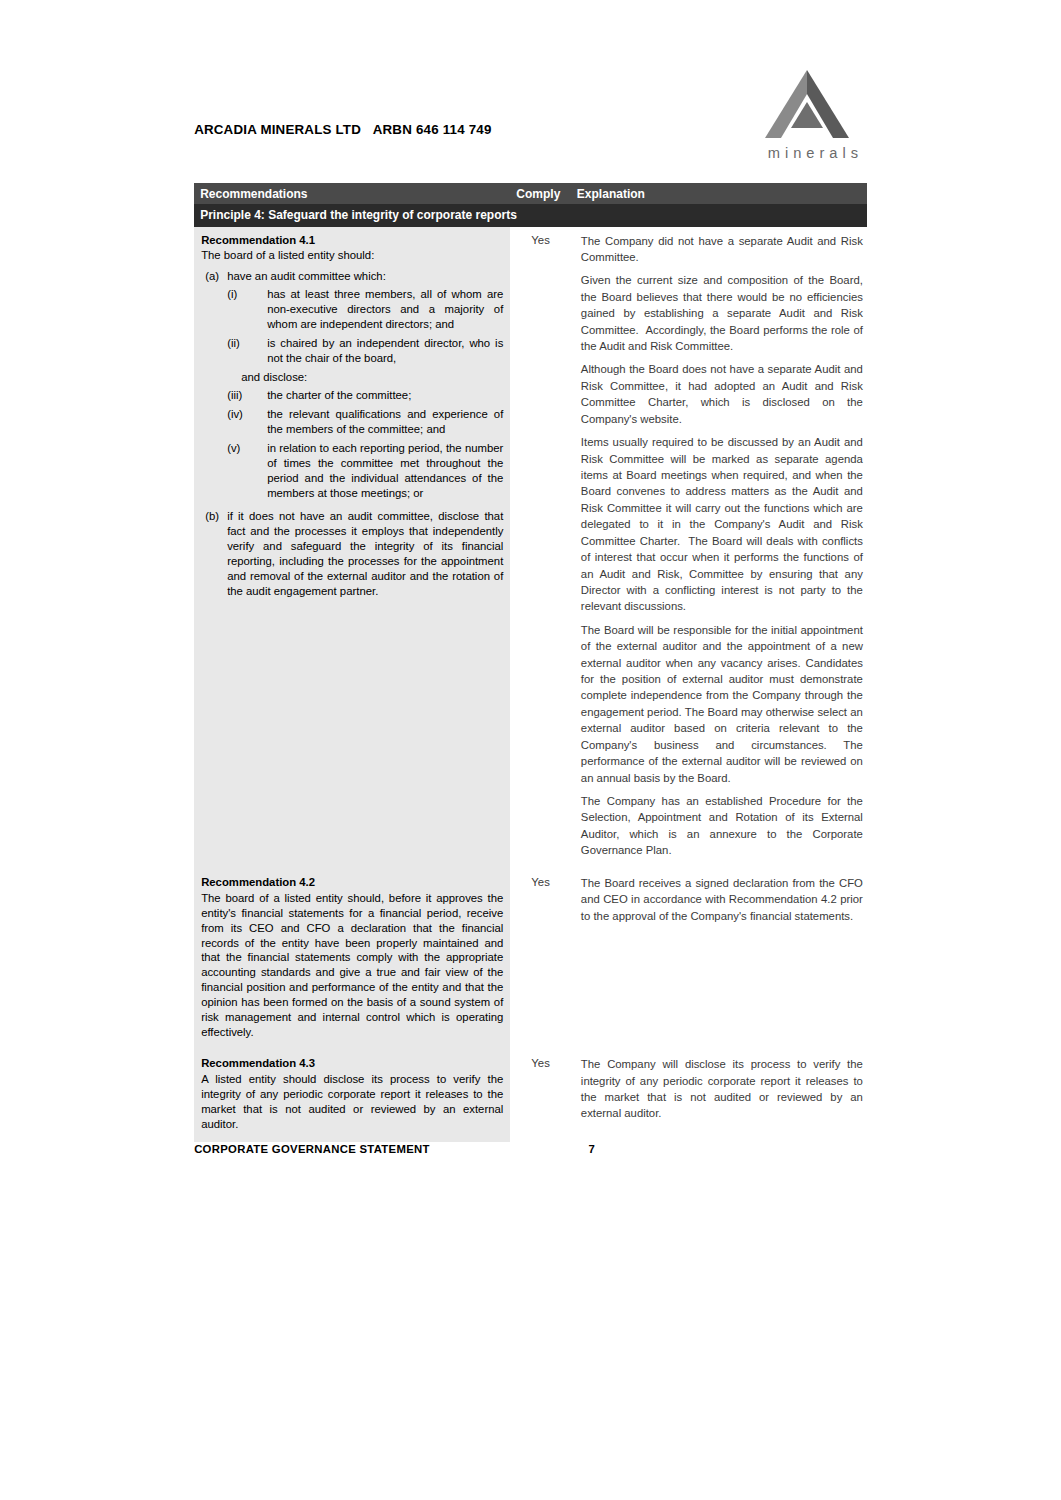ARCADIA MINERALS LTD ARBN 646 114 749
minerals
| Recommendations | Comply | Explanation |
| --- | --- | --- |
| Principle 4: Safeguard the integrity of corporate reports |
| Recommendation 4.1 The board of a listed entity should: (a) have an audit committee which: (i) has at least three members, all of whom are non-executive directors and a majority of whom are independent directors; and (ii) is chaired by an independent director, who is not the chair of the board, and disclose: (iii) the charter of the committee; (iv) the relevant qualifications and experience of the members of the committee; and (v) in relation to each reporting period, the number of times the committee met throughout the period and the individual attendances of the members at those meetings; or (b) if it does not have an audit committee, disclose that fact and the processes it employs that independently verify and safeguard the integrity of its financial reporting, including the processes for the appointment and removal of the external auditor and the rotation of the audit engagement partner. | Yes | The Company did not have a separate Audit and Risk Committee. Given the current size and composition of the Board, the Board believes that there would be no efficiencies gained by establishing a separate Audit and Risk Committee. Accordingly, the Board performs the role of the Audit and Risk Committee. Although the Board does not have a separate Audit and Risk Committee, it had adopted an Audit and Risk Committee Charter, which is disclosed on the Company's website. Items usually required to be discussed by an Audit and Risk Committee will be marked as separate agenda items at Board meetings when required, and when the Board convenes to address matters as the Audit and Risk Committee it will carry out the functions which are delegated to it in the Company's Audit and Risk Committee Charter. The Board will deals with conflicts of interest that occur when it performs the functions of an Audit and Risk, Committee by ensuring that any Director with a conflicting interest is not party to the relevant discussions. The Board will be responsible for the initial appointment of the external auditor and the appointment of a new external auditor when any vacancy arises. Candidates for the position of external auditor must demonstrate complete independence from the Company through the engagement period. The Board may otherwise select an external auditor based on criteria relevant to the Company's business and circumstances. The performance of the external auditor will be reviewed on an annual basis by the Board. The Company has an established Procedure for the Selection, Appointment and Rotation of its External Auditor, which is an annexure to the Corporate Governance Plan. |
| Recommendation 4.2 The board of a listed entity should, before it approves the entity's financial statements for a financial period, receive from its CEO and CFO a declaration that the financial records of the entity have been properly maintained and that the financial statements comply with the appropriate accounting standards and give a true and fair view of the financial position and performance of the entity and that the opinion has been formed on the basis of a sound system of risk management and internal control which is operating effectively. | Yes | The Board receives a signed declaration from the CFO and CEO in accordance with Recommendation 4.2 prior to the approval of the Company's financial statements. |
| Recommendation 4.3 A listed entity should disclose its process to verify the integrity of any periodic corporate report it releases to the market that is not audited or reviewed by an external auditor. | Yes | The Company will disclose its process to verify the integrity of any periodic corporate report it releases to the market that is not audited or reviewed by an external auditor. |
CORPORATE GOVERNANCE STATEMENT7